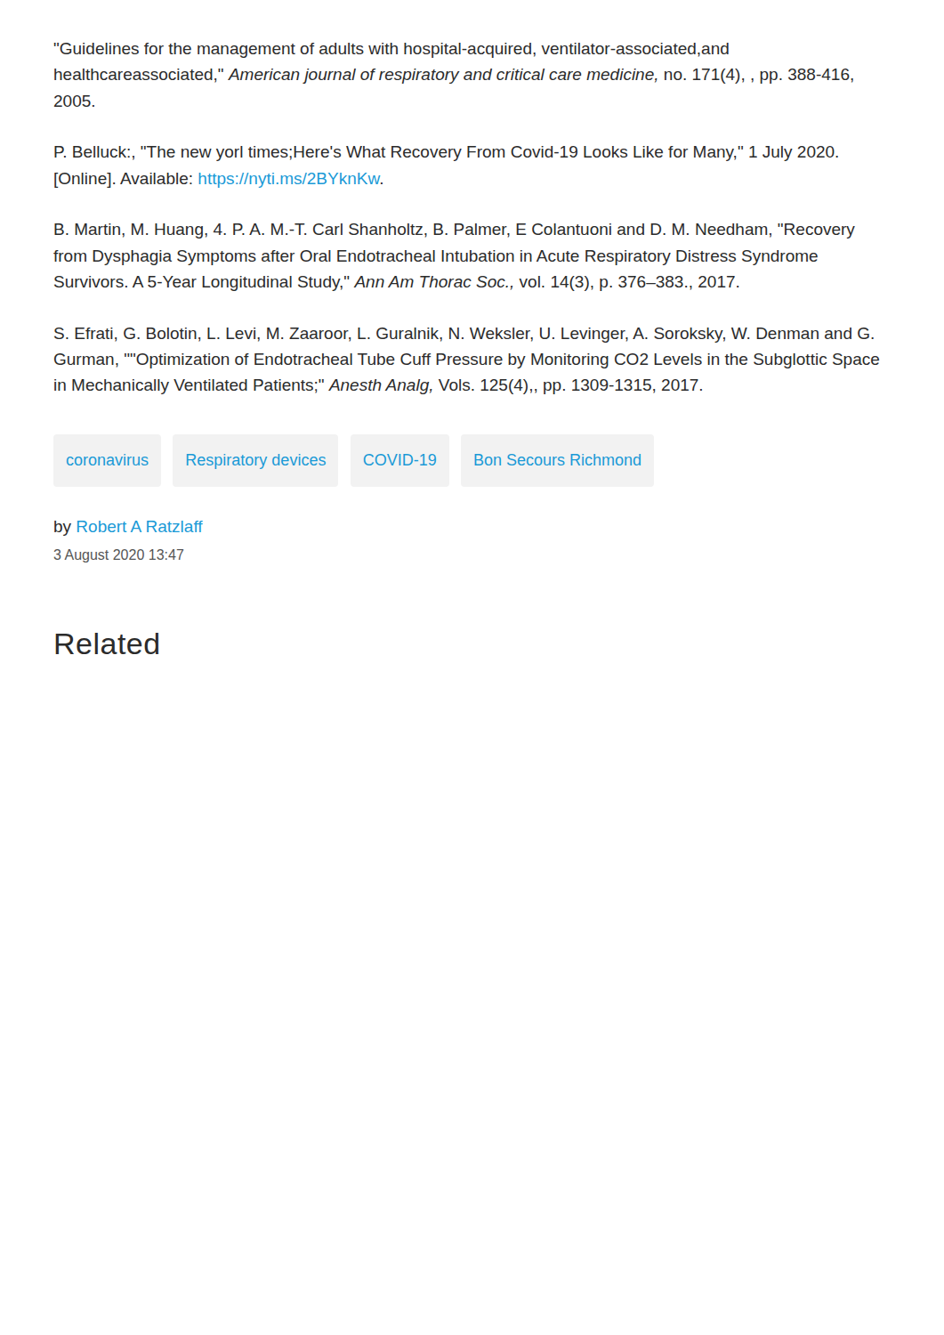"Guidelines for the management of adults with hospital-acquired, ventilator-associated,and healthcareassociated," American journal of respiratory and critical care medicine, no. 171(4), , pp. 388-416, 2005.
P. Belluck:, "The new yorl times;Here's What Recovery From Covid-19 Looks Like for Many," 1 July 2020. [Online]. Available: https://nyti.ms/2BYknKw.
B. Martin, M. Huang, 4. P. A. M.-T. Carl Shanholtz, B. Palmer, E Colantuoni and D. M. Needham, "Recovery from Dysphagia Symptoms after Oral Endotracheal Intubation in Acute Respiratory Distress Syndrome Survivors. A 5-Year Longitudinal Study," Ann Am Thorac Soc., vol. 14(3), p. 376–383., 2017.
S. Efrati, G. Bolotin, L. Levi, M. Zaaroor, L. Guralnik, N. Weksler, U. Levinger, A. Soroksky, W. Denman and G. Gurman, ""Optimization of Endotracheal Tube Cuff Pressure by Monitoring CO2 Levels in the Subglottic Space in Mechanically Ventilated Patients;" Anesth Analg, Vols. 125(4),, pp. 1309-1315, 2017.
coronavirus Respiratory devices COVID-19 Bon Secours Richmond
by Robert A Ratzlaff
3 August 2020 13:47
Related